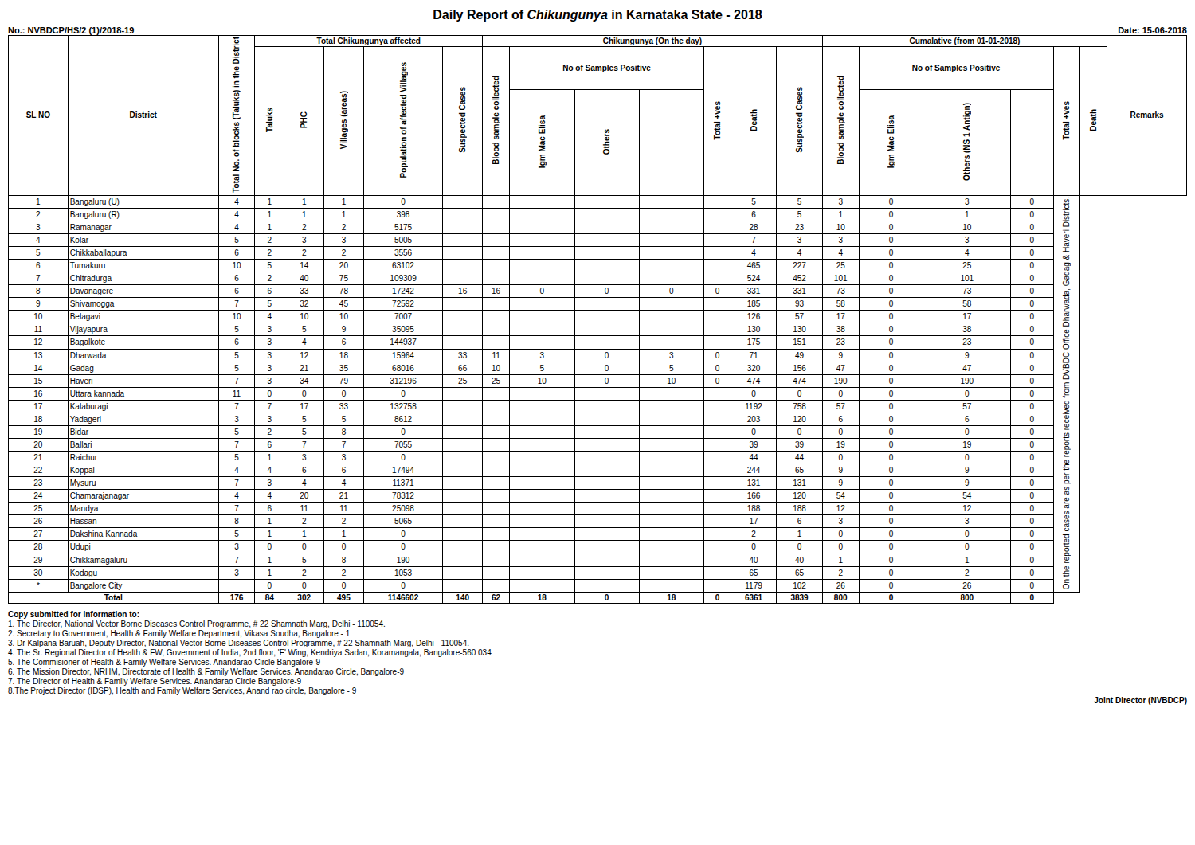Daily Report of Chikungunya in Karnataka State - 2018
No.: NVBDCP/HS/2 (1)/2018-19 Date: 15-06-2018
| SL NO | District | Total No. of blocks (Taluks) in the District | Total Chikungunya affected | Chikungunya (On the day) | Cumalative (from 01-01-2018) | Remarks |
| --- | --- | --- | --- | --- | --- | --- |
| Taluks | PHC | Villages (areas) | Population of affected Villages | Suspected Cases | Blood sample collected | No of Samples Positive | Total +ves | Death | Suspected Cases | Blood sample collected | No of Samples Positive | Total +ves | Death |
| Igm Mac Elisa | Others | | Igm Mac Elisa | Others (NS 1 Antign) | |
| 1 | Bangaluru (U) | 4 | 1 | 1 | 1 | 0 | | | | | | | 5 | 5 | 3 | 0 | 3 | 0 | On the reported cases are as per the reports received from DVBDC Office Dharwada, Gadag & Haveri Districts. |
| 2 | Bangaluru (R) | 4 | 1 | 1 | 1 | 398 | | | | | | | 6 | 5 | 1 | 0 | 1 | 0 |
| 3 | Ramanagar | 4 | 1 | 2 | 2 | 5175 | | | | | | | 28 | 23 | 10 | 0 | 10 | 0 |
| 4 | Kolar | 5 | 2 | 3 | 3 | 5005 | | | | | | | 7 | 3 | 3 | 0 | 3 | 0 |
| 5 | Chikkaballapura | 6 | 2 | 2 | 2 | 3556 | | | | | | | 4 | 4 | 4 | 0 | 4 | 0 |
| 6 | Tumakuru | 10 | 5 | 14 | 20 | 63102 | | | | | | | 465 | 227 | 25 | 0 | 25 | 0 |
| 7 | Chitradurga | 6 | 2 | 40 | 75 | 109309 | | | | | | | 524 | 452 | 101 | 0 | 101 | 0 |
| 8 | Davanagere | 6 | 6 | 33 | 78 | 17242 | 16 | 16 | 0 | 0 | 0 | 0 | 331 | 331 | 73 | 0 | 73 | 0 |
| 9 | Shivamogga | 7 | 5 | 32 | 45 | 72592 | | | | | | | 185 | 93 | 58 | 0 | 58 | 0 |
| 10 | Belagavi | 10 | 4 | 10 | 10 | 7007 | | | | | | | 126 | 57 | 17 | 0 | 17 | 0 |
| 11 | Vijayapura | 5 | 3 | 5 | 9 | 35095 | | | | | | | 130 | 130 | 38 | 0 | 38 | 0 |
| 12 | Bagalkote | 6 | 3 | 4 | 6 | 144937 | | | | | | | 175 | 151 | 23 | 0 | 23 | 0 |
| 13 | Dharwada | 5 | 3 | 12 | 18 | 15964 | 33 | 11 | 3 | 0 | 3 | 0 | 71 | 49 | 9 | 0 | 9 | 0 |
| 14 | Gadag | 5 | 3 | 21 | 35 | 68016 | 66 | 10 | 5 | 0 | 5 | 0 | 320 | 156 | 47 | 0 | 47 | 0 |
| 15 | Haveri | 7 | 3 | 34 | 79 | 312196 | 25 | 25 | 10 | 0 | 10 | 0 | 474 | 474 | 190 | 0 | 190 | 0 |
| 16 | Uttara kannada | 11 | 0 | 0 | 0 | 0 | | | | | | | 0 | 0 | 0 | 0 | 0 | 0 |
| 17 | Kalaburagi | 7 | 7 | 17 | 33 | 132758 | | | | | | | 1192 | 758 | 57 | 0 | 57 | 0 |
| 18 | Yadageri | 3 | 3 | 5 | 5 | 8612 | | | | | | | 203 | 120 | 6 | 0 | 6 | 0 |
| 19 | Bidar | 5 | 2 | 5 | 8 | 0 | | | | | | | 0 | 0 | 0 | 0 | 0 | 0 |
| 20 | Ballari | 7 | 6 | 7 | 7 | 7055 | | | | | | | 39 | 39 | 19 | 0 | 19 | 0 |
| 21 | Raichur | 5 | 1 | 3 | 3 | 0 | | | | | | | 44 | 44 | 0 | 0 | 0 | 0 |
| 22 | Koppal | 4 | 4 | 6 | 6 | 17494 | | | | | | | 244 | 65 | 9 | 0 | 9 | 0 |
| 23 | Mysuru | 7 | 3 | 4 | 4 | 11371 | | | | | | | 131 | 131 | 9 | 0 | 9 | 0 |
| 24 | Chamarajanagar | 4 | 4 | 20 | 21 | 78312 | | | | | | | 166 | 120 | 54 | 0 | 54 | 0 |
| 25 | Mandya | 7 | 6 | 11 | 11 | 25098 | | | | | | | 188 | 188 | 12 | 0 | 12 | 0 |
| 26 | Hassan | 8 | 1 | 2 | 2 | 5065 | | | | | | | 17 | 6 | 3 | 0 | 3 | 0 |
| 27 | Dakshina Kannada | 5 | 1 | 1 | 1 | 0 | | | | | | | 2 | 1 | 0 | 0 | 0 | 0 |
| 28 | Udupi | 3 | 0 | 0 | 0 | 0 | | | | | | | 0 | 0 | 0 | 0 | 0 | 0 |
| 29 | Chikkamagaluru | 7 | 1 | 5 | 8 | 190 | | | | | | | 40 | 40 | 1 | 0 | 1 | 0 |
| 30 | Kodagu | 3 | 1 | 2 | 2 | 1053 | | | | | | | 65 | 65 | 2 | 0 | 2 | 0 |
| * | Bangalore City | | 0 | 0 | 0 | 0 | | | | | | | 1179 | 102 | 26 | 0 | 26 | 0 |
| Total | 176 | 84 | 302 | 495 | 1146602 | 140 | 62 | 18 | 0 | 18 | 0 | 6361 | 3839 | 800 | 0 | 800 | 0 |
Copy submitted for information to:
1. The Director, National Vector Borne Diseases Control Programme, # 22 Shamnath Marg, Delhi - 110054.
2. Secretary to Government, Health & Family Welfare Department, Vikasa Soudha, Bangalore - 1
3. Dr Kalpana Baruah, Deputy Director, National Vector Borne Diseases Control Programme, # 22 Shamnath Marg, Delhi - 110054.
4. The Sr. Regional Director of Health & FW, Government of India, 2nd floor, 'F' Wing, Kendriya Sadan, Koramangala, Bangalore-560 034
5. The Commisioner of Health & Family Welfare Services. Anandarao Circle Bangalore-9
6. The Mission Director, NRHM, Directorate of Health & Family Welfare Services. Anandarao Circle, Bangalore-9
7. The Director of Health & Family Welfare Services. Anandarao Circle Bangalore-9
8.The Project Director (IDSP), Health and Family Welfare Services, Anand rao circle, Bangalore - 9
Joint Director (NVBDCP)